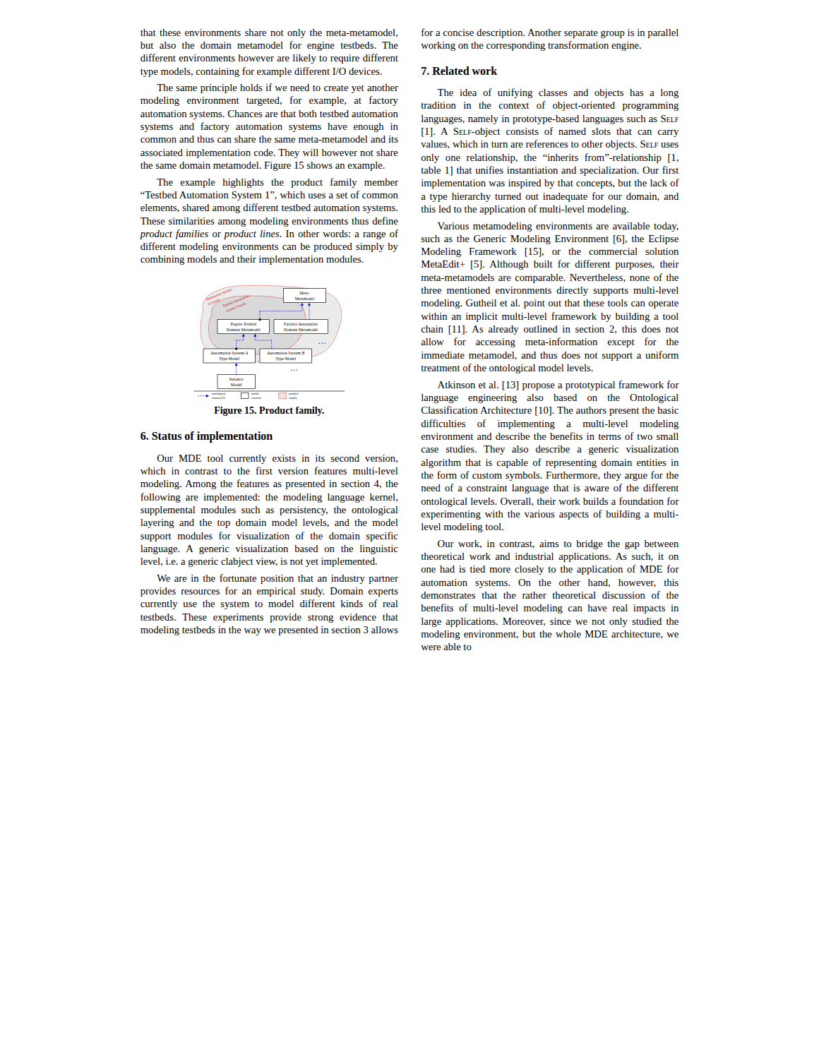that these environments share not only the meta-metamodel, but also the domain metamodel for engine testbeds. The different environments however are likely to require different type models, containing for example different I/O devices.
The same principle holds if we need to create yet another modeling environment targeted, for example, at factory automation systems. Chances are that both testbed automation systems and factory automation systems have enough in common and thus can share the same meta-metamodel and its associated implementation code. They will however not share the same domain metamodel. Figure 15 shows an example.
The example highlights the product family member “Testbed Automation System 1”, which uses a set of common elements, shared among different testbed automation systems. These similarities among modeling environments thus define product families or product lines. In other words: a range of different modeling environments can be produced simply by combining models and their implementation modules.
Automation System A Family Testbed Automation System Family Meta- Metamodel Engine Testbed Domain Metamodel Factory Automation Domain Metamodel Automation System A Type Model Automation System B Type Model Instance Model . . . . . . ontological instanceOf model element product family
Figure 15. Product family.
6. Status of implementation
Our MDE tool currently exists in its second version, which in contrast to the first version features multi-level modeling. Among the features as presented in section 4, the following are implemented: the modeling language kernel, supplemental modules such as persistency, the ontological layering and the top domain model levels, and the model support modules for visualization of the domain specific language. A generic visualization based on the linguistic level, i.e. a generic clabject view, is not yet implemented.
We are in the fortunate position that an industry partner provides resources for an empirical study. Domain experts currently use the system to model different kinds of real testbeds. These experiments provide strong evidence that modeling testbeds in the way we presented in section 3 allows for a concise description. Another separate group is in parallel working on the corresponding transformation engine.
7. Related work
The idea of unifying classes and objects has a long tradition in the context of object-oriented programming languages, namely in prototype-based languages such as Self [1]. A Self-object consists of named slots that can carry values, which in turn are references to other objects. Self uses only one relationship, the “inherits from”-relationship [1, table 1] that unifies instantiation and specialization. Our first implementation was inspired by that concepts, but the lack of a type hierarchy turned out inadequate for our domain, and this led to the application of multi-level modeling.
Various metamodeling environments are available today, such as the Generic Modeling Environment [6], the Eclipse Modeling Framework [15], or the commercial solution MetaEdit+ [5]. Although built for different purposes, their meta-metamodels are comparable. Nevertheless, none of the three mentioned environments directly supports multi-level modeling. Gutheil et al. point out that these tools can operate within an implicit multi-level framework by building a tool chain [11]. As already outlined in section 2, this does not allow for accessing meta-information except for the immediate metamodel, and thus does not support a uniform treatment of the ontological model levels.
Atkinson et al. [13] propose a prototypical framework for language engineering also based on the Ontological Classification Architecture [10]. The authors present the basic difficulties of implementing a multi-level modeling environment and describe the benefits in terms of two small case studies. They also describe a generic visualization algorithm that is capable of representing domain entities in the form of custom symbols. Furthermore, they argue for the need of a constraint language that is aware of the different ontological levels. Overall, their work builds a foundation for experimenting with the various aspects of building a multi-level modeling tool.
Our work, in contrast, aims to bridge the gap between theoretical work and industrial applications. As such, it on one had is tied more closely to the application of MDE for automation systems. On the other hand, however, this demonstrates that the rather theoretical discussion of the benefits of multi-level modeling can have real impacts in large applications. Moreover, since we not only studied the modeling environment, but the whole MDE architecture, we were able to